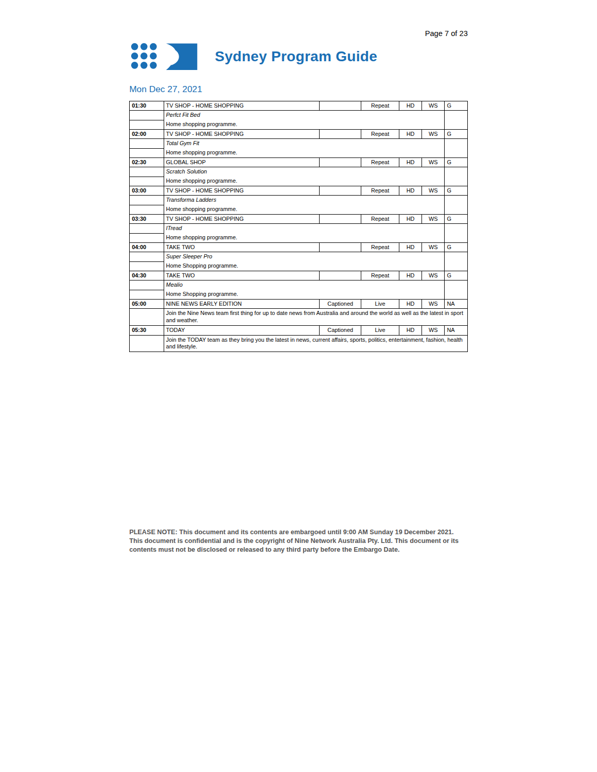Page 7 of 23
Sydney Program Guide
Mon Dec 27, 2021
| 01:30 | TV SHOP - HOME SHOPPING | | Repeat | HD | WS | G |
| | Perfct Fit Bed | |
| | Home shopping programme. | |
| 02:00 | TV SHOP - HOME SHOPPING | | Repeat | HD | WS | G |
| | Total Gym Fit | |
| | Home shopping programme. | |
| 02:30 | GLOBAL SHOP | | Repeat | HD | WS | G |
| | Scratch Solution | |
| | Home shopping programme. | |
| 03:00 | TV SHOP - HOME SHOPPING | | Repeat | HD | WS | G |
| | Transforma Ladders | |
| | Home shopping programme. | |
| 03:30 | TV SHOP - HOME SHOPPING | | Repeat | HD | WS | G |
| | ITread | |
| | Home shopping programme. | |
| 04:00 | TAKE TWO | | Repeat | HD | WS | G |
| | Super Sleeper Pro | |
| | Home Shopping programme. | |
| 04:30 | TAKE TWO | | Repeat | HD | WS | G |
| | Mealio | |
| | Home Shopping programme. | |
| 05:00 | NINE NEWS EARLY EDITION | Captioned | Live | HD | WS | NA |
| | Join the Nine News team first thing for up to date news from Australia and around the world as well as the latest in sport and weather. |
| 05:30 | TODAY | Captioned | Live | HD | WS | NA |
| | Join the TODAY team as they bring you the latest in news, current affairs, sports, politics, entertainment, fashion, health and lifestyle. |
PLEASE NOTE: This document and its contents are embargoed until 9:00 AM Sunday 19 December 2021. This document is confidential and is the copyright of Nine Network Australia Pty. Ltd. This document or its contents must not be disclosed or released to any third party before the Embargo Date.